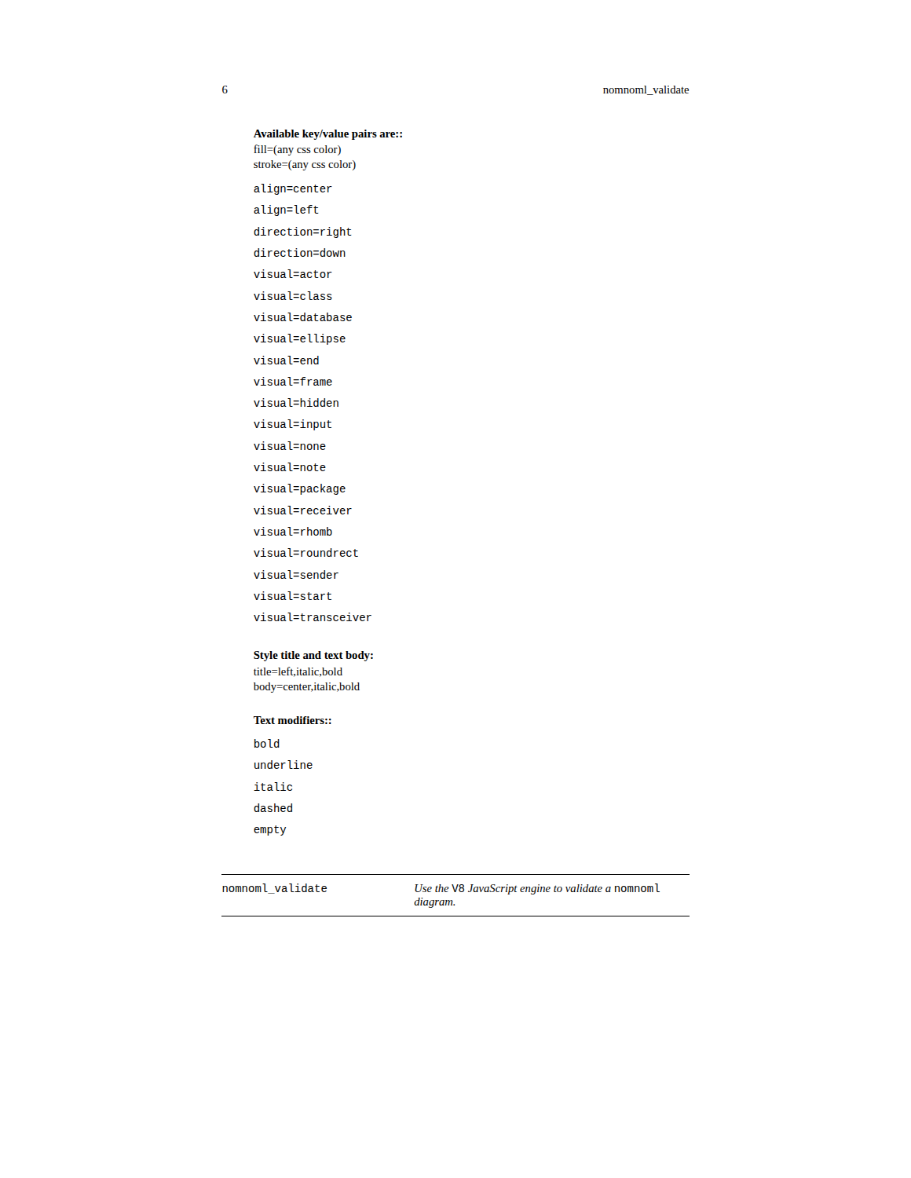6 nomnoml_validate
Available key/value pairs are::
fill=(any css color)
stroke=(any css color)
align=center
align=left
direction=right
direction=down
visual=actor
visual=class
visual=database
visual=ellipse
visual=end
visual=frame
visual=hidden
visual=input
visual=none
visual=note
visual=package
visual=receiver
visual=rhomb
visual=roundrect
visual=sender
visual=start
visual=transceiver
Style title and text body:
title=left,italic,bold
body=center,italic,bold
Text modifiers::
bold
underline
italic
dashed
empty
nomnoml_validate Use the V8 JavaScript engine to validate a nomnoml diagram.